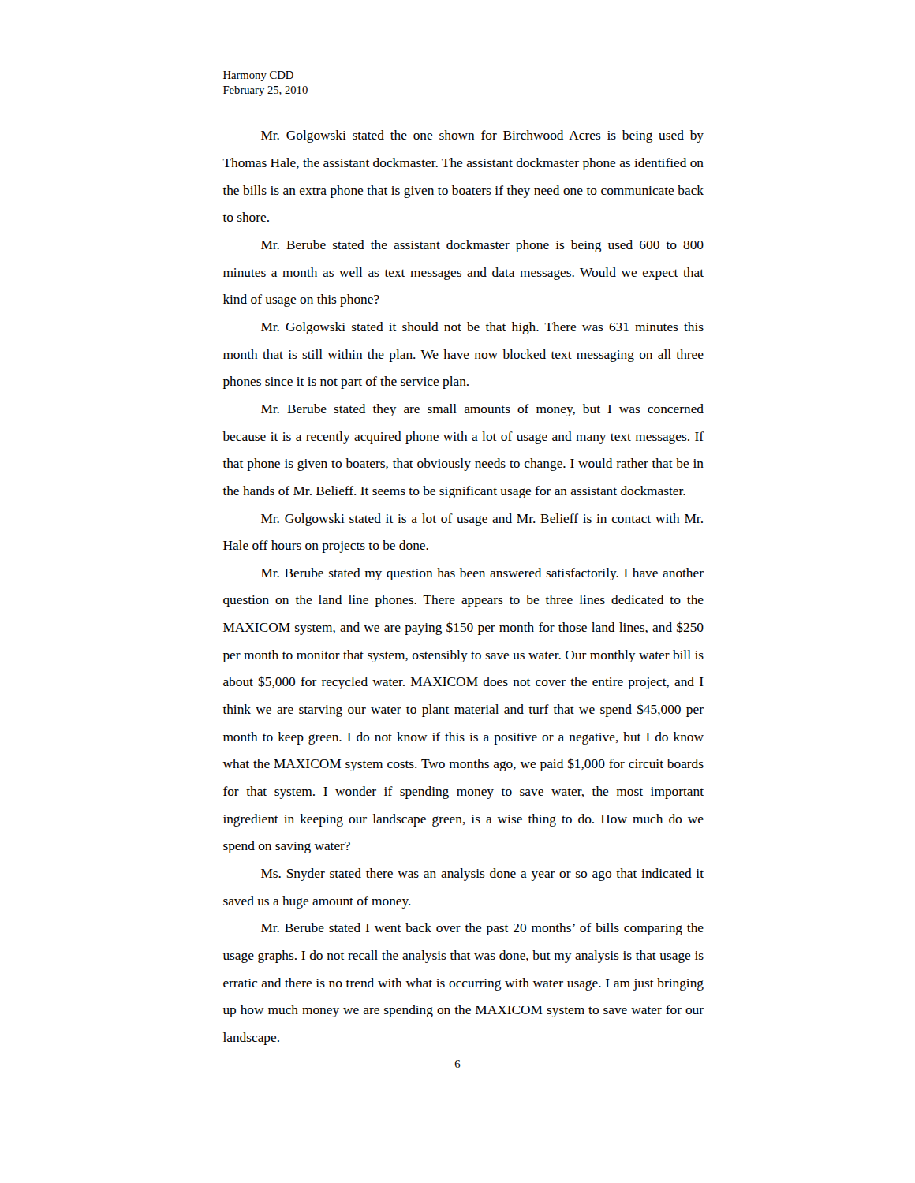Harmony CDD
February 25, 2010
Mr. Golgowski stated the one shown for Birchwood Acres is being used by Thomas Hale, the assistant dockmaster. The assistant dockmaster phone as identified on the bills is an extra phone that is given to boaters if they need one to communicate back to shore.
Mr. Berube stated the assistant dockmaster phone is being used 600 to 800 minutes a month as well as text messages and data messages. Would we expect that kind of usage on this phone?
Mr. Golgowski stated it should not be that high. There was 631 minutes this month that is still within the plan. We have now blocked text messaging on all three phones since it is not part of the service plan.
Mr. Berube stated they are small amounts of money, but I was concerned because it is a recently acquired phone with a lot of usage and many text messages. If that phone is given to boaters, that obviously needs to change. I would rather that be in the hands of Mr. Belieff. It seems to be significant usage for an assistant dockmaster.
Mr. Golgowski stated it is a lot of usage and Mr. Belieff is in contact with Mr. Hale off hours on projects to be done.
Mr. Berube stated my question has been answered satisfactorily. I have another question on the land line phones. There appears to be three lines dedicated to the MAXICOM system, and we are paying $150 per month for those land lines, and $250 per month to monitor that system, ostensibly to save us water. Our monthly water bill is about $5,000 for recycled water. MAXICOM does not cover the entire project, and I think we are starving our water to plant material and turf that we spend $45,000 per month to keep green. I do not know if this is a positive or a negative, but I do know what the MAXICOM system costs. Two months ago, we paid $1,000 for circuit boards for that system. I wonder if spending money to save water, the most important ingredient in keeping our landscape green, is a wise thing to do. How much do we spend on saving water?
Ms. Snyder stated there was an analysis done a year or so ago that indicated it saved us a huge amount of money.
Mr. Berube stated I went back over the past 20 months’ of bills comparing the usage graphs. I do not recall the analysis that was done, but my analysis is that usage is erratic and there is no trend with what is occurring with water usage. I am just bringing up how much money we are spending on the MAXICOM system to save water for our landscape.
6